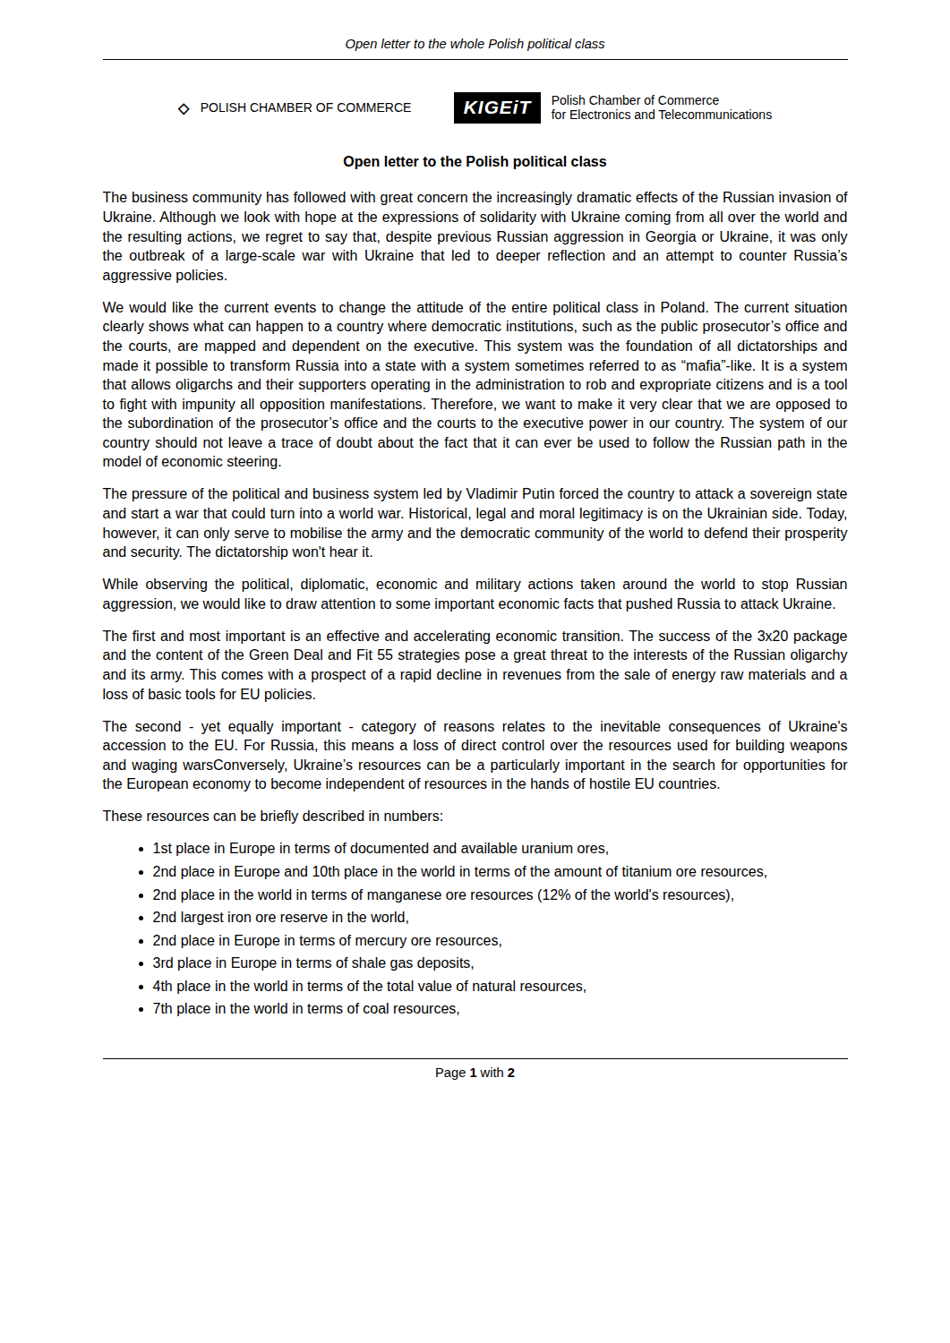Open letter to the whole Polish political class
◇ POLISH CHAMBER OF COMMERCE
KIGEiT Polish Chamber of Commerce
for Electronics and Telecommunications
Open letter to the Polish political class
The business community has followed with great concern the increasingly dramatic effects of the Russian invasion of Ukraine. Although we look with hope at the expressions of solidarity with Ukraine coming from all over the world and the resulting actions, we regret to say that, despite previous Russian aggression in Georgia or Ukraine, it was only the outbreak of a large-scale war with Ukraine that led to deeper reflection and an attempt to counter Russia’s aggressive policies.
We would like the current events to change the attitude of the entire political class in Poland. The current situation clearly shows what can happen to a country where democratic institutions, such as the public prosecutor’s office and the courts, are mapped and dependent on the executive. This system was the foundation of all dictatorships and made it possible to transform Russia into a state with a system sometimes referred to as “mafia”-like. It is a system that allows oligarchs and their supporters operating in the administration to rob and expropriate citizens and is a tool to fight with impunity all opposition manifestations. Therefore, we want to make it very clear that we are opposed to the subordination of the prosecutor’s office and the courts to the executive power in our country. The system of our country should not leave a trace of doubt about the fact that it can ever be used to follow the Russian path in the model of economic steering.
The pressure of the political and business system led by Vladimir Putin forced the country to attack a sovereign state and start a war that could turn into a world war. Historical, legal and moral legitimacy is on the Ukrainian side. Today, however, it can only serve to mobilise the army and the democratic community of the world to defend their prosperity and security. The dictatorship won't hear it.
While observing the political, diplomatic, economic and military actions taken around the world to stop Russian aggression, we would like to draw attention to some important economic facts that pushed Russia to attack Ukraine.
The first and most important is an effective and accelerating economic transition. The success of the 3x20 package and the content of the Green Deal and Fit 55 strategies pose a great threat to the interests of the Russian oligarchy and its army. This comes with a prospect of a rapid decline in revenues from the sale of energy raw materials and a loss of basic tools for EU policies.
The second - yet equally important - category of reasons relates to the inevitable consequences of Ukraine's accession to the EU. For Russia, this means a loss of direct control over the resources used for building weapons and waging warsConversely, Ukraine’s resources can be a particularly important in the search for opportunities for the European economy to become independent of resources in the hands of hostile EU countries.
These resources can be briefly described in numbers:
1st place in Europe in terms of documented and available uranium ores,
2nd place in Europe and 10th place in the world in terms of the amount of titanium ore resources,
2nd place in the world in terms of manganese ore resources (12% of the world's resources),
2nd largest iron ore reserve in the world,
2nd place in Europe in terms of mercury ore resources,
3rd place in Europe in terms of shale gas deposits,
4th place in the world in terms of the total value of natural resources,
7th place in the world in terms of coal resources,
Page 1 with 2